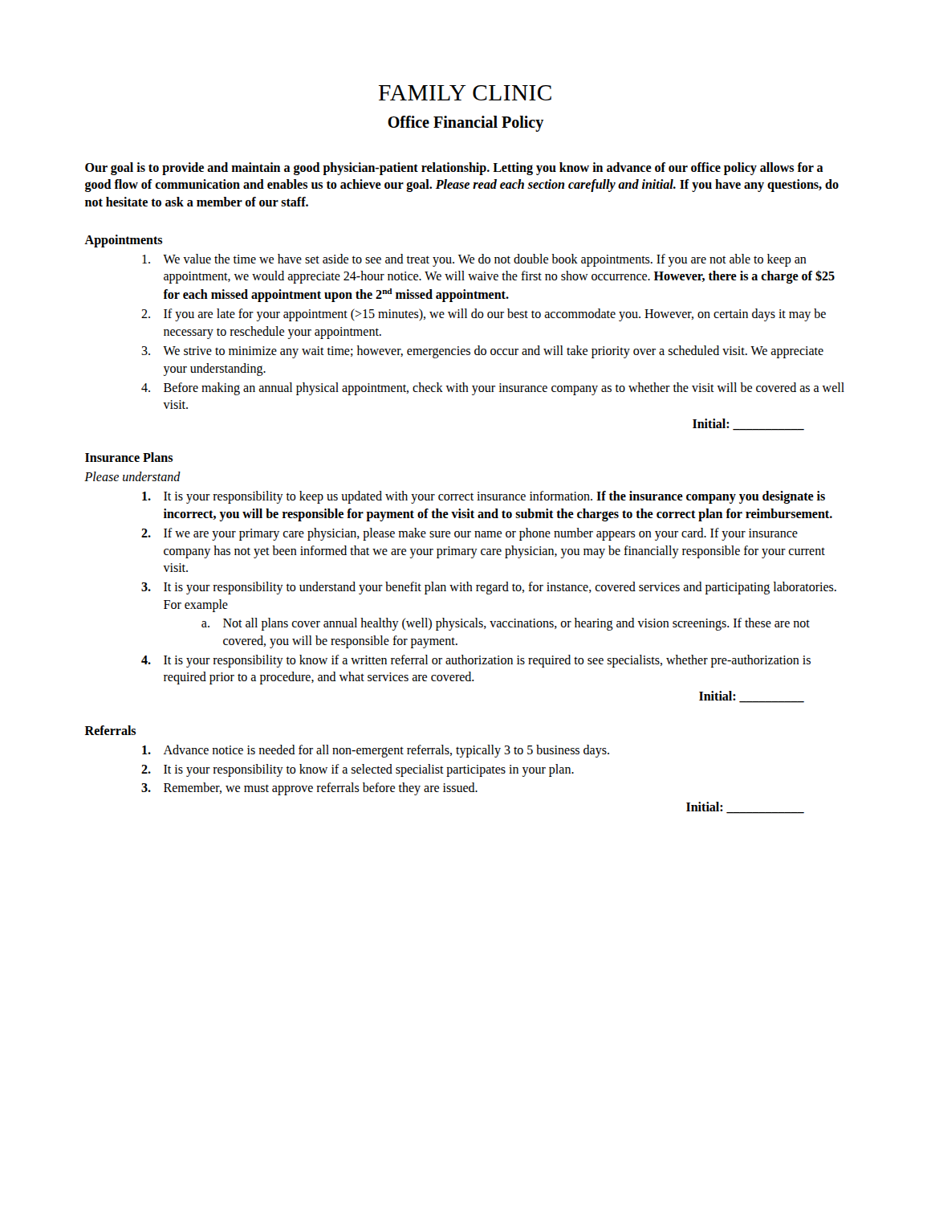FAMILY CLINIC
Office Financial Policy
Our goal is to provide and maintain a good physician-patient relationship. Letting you know in advance of our office policy allows for a good flow of communication and enables us to achieve our goal. Please read each section carefully and initial. If you have any questions, do not hesitate to ask a member of our staff.
Appointments
We value the time we have set aside to see and treat you. We do not double book appointments. If you are not able to keep an appointment, we would appreciate 24-hour notice. We will waive the first no show occurrence. However, there is a charge of $25 for each missed appointment upon the 2nd missed appointment.
If you are late for your appointment (>15 minutes), we will do our best to accommodate you. However, on certain days it may be necessary to reschedule your appointment.
We strive to minimize any wait time; however, emergencies do occur and will take priority over a scheduled visit. We appreciate your understanding.
Before making an annual physical appointment, check with your insurance company as to whether the visit will be covered as a well visit.
Initial: ___________
Insurance Plans
Please understand
It is your responsibility to keep us updated with your correct insurance information. If the insurance company you designate is incorrect, you will be responsible for payment of the visit and to submit the charges to the correct plan for reimbursement.
If we are your primary care physician, please make sure our name or phone number appears on your card. If your insurance company has not yet been informed that we are your primary care physician, you may be financially responsible for your current visit.
It is your responsibility to understand your benefit plan with regard to, for instance, covered services and participating laboratories. For example
Not all plans cover annual healthy (well) physicals, vaccinations, or hearing and vision screenings. If these are not covered, you will be responsible for payment.
It is your responsibility to know if a written referral or authorization is required to see specialists, whether pre-authorization is required prior to a procedure, and what services are covered.
Initial: __________
Referrals
Advance notice is needed for all non-emergent referrals, typically 3 to 5 business days.
It is your responsibility to know if a selected specialist participates in your plan.
Remember, we must approve referrals before they are issued.
Initial: ____________